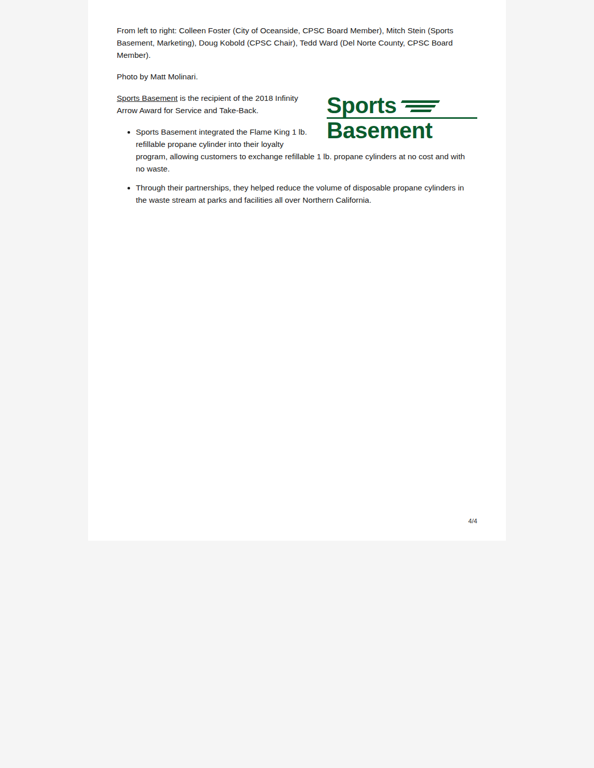From left to right: Colleen Foster (City of Oceanside, CPSC Board Member), Mitch Stein (Sports Basement, Marketing), Doug Kobold (CPSC Chair), Tedd Ward (Del Norte County, CPSC Board Member).
Photo by Matt Molinari.
Sports Basement
Sports Basement is the recipient of the 2018 Infinity Arrow Award for Service and Take-Back.
Sports Basement integrated the Flame King 1 lb. refillable propane cylinder into their loyalty program, allowing customers to exchange refillable 1 lb. propane cylinders at no cost and with
no waste.
Through their partnerships, they helped reduce the volume of disposable propane cylinders in the waste stream at parks and facilities all over Northern California.
4/4